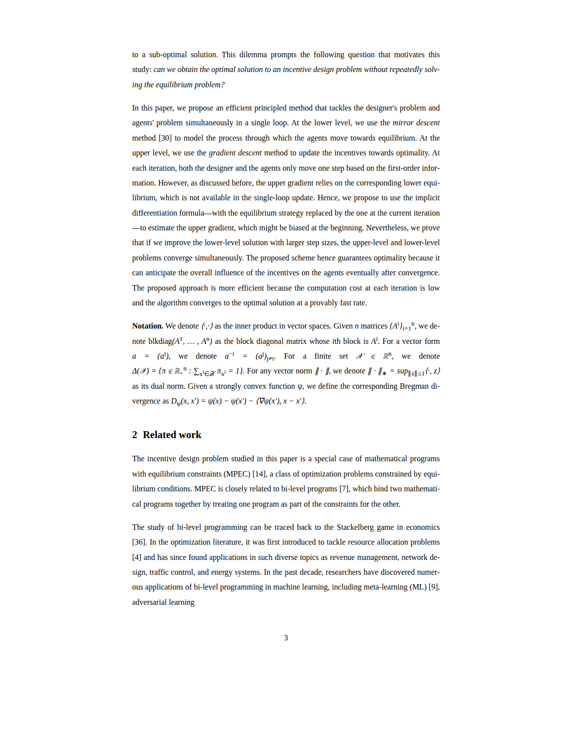to a sub-optimal solution. This dilemma prompts the following question that motivates this study: can we obtain the optimal solution to an incentive design problem without repeatedly solving the equilibrium problem?
In this paper, we propose an efficient principled method that tackles the designer's problem and agents' problem simultaneously in a single loop. At the lower level, we use the mirror descent method [30] to model the process through which the agents move towards equilibrium. At the upper level, we use the gradient descent method to update the incentives towards optimality. At each iteration, both the designer and the agents only move one step based on the first-order information. However, as discussed before, the upper gradient relies on the corresponding lower equilibrium, which is not available in the single-loop update. Hence, we propose to use the implicit differentiation formula—with the equilibrium strategy replaced by the one at the current iteration—to estimate the upper gradient, which might be biased at the beginning. Nevertheless, we prove that if we improve the lower-level solution with larger step sizes, the upper-level and lower-level problems converge simultaneously. The proposed scheme hence guarantees optimality because it can anticipate the overall influence of the incentives on the agents eventually after convergence. The proposed approach is more efficient because the computation cost at each iteration is low and the algorithm converges to the optimal solution at a provably fast rate.
Notation. We denote ⟨·,·⟩ as the inner product in vector spaces. Given n matrices {Ai}i=1n, we denote blkdiag(A1, … , An) as the block diagonal matrix whose ith block is Ai. For a vector form a = (ai), we denote a−i = (aj)j≠i. For a finite set 𝒳 ∈ ℝn, we denote Δ(𝒳) = {π ∈ ℝ+n : ∑xi∈𝒳 πxi = 1}. For any vector norm ∥ · ∥, we denote ∥ · ∥∗ = sup∥z∥≤1⟨·, z⟩ as its dual norm. Given a strongly convex function ψ, we define the corresponding Bregman divergence as Dψ(x, x′) = ψ(x) − ψ(x′) − ⟨∇ψ(x′), x − x′⟩.
2 Related work
The incentive design problem studied in this paper is a special case of mathematical programs with equilibrium constraints (MPEC) [14], a class of optimization problems constrained by equilibrium conditions. MPEC is closely related to bi-level programs [7], which bind two mathematical programs together by treating one program as part of the constraints for the other.
The study of bi-level programming can be traced back to the Stackelberg game in economics [36]. In the optimization literature, it was first introduced to tackle resource allocation problems [4] and has since found applications in such diverse topics as revenue management, network design, traffic control, and energy systems. In the past decade, researchers have discovered numerous applications of bi-level programming in machine learning, including meta-learning (ML) [9], adversarial learning
3